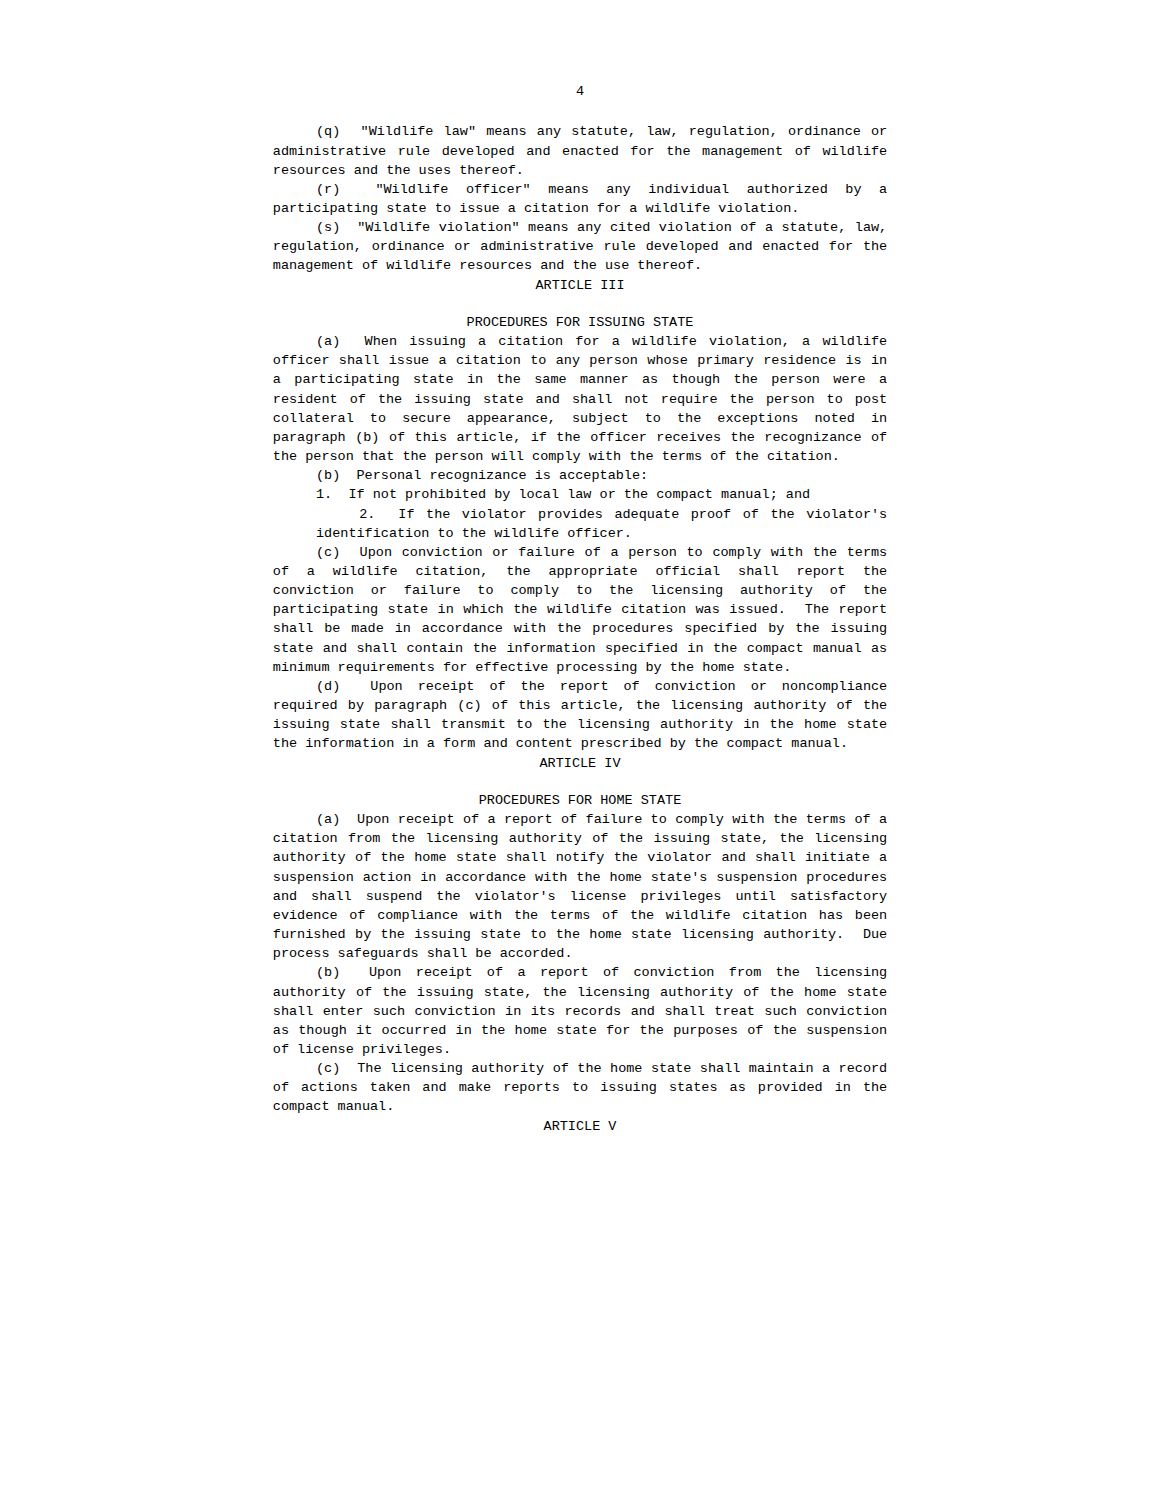4
(q) "Wildlife law" means any statute, law, regulation, ordinance or administrative rule developed and enacted for the management of wildlife resources and the uses thereof.
(r) "Wildlife officer" means any individual authorized by a participating state to issue a citation for a wildlife violation.
(s) "Wildlife violation" means any cited violation of a statute, law, regulation, ordinance or administrative rule developed and enacted for the management of wildlife resources and the use thereof.
ARTICLE III
PROCEDURES FOR ISSUING STATE
(a) When issuing a citation for a wildlife violation, a wildlife officer shall issue a citation to any person whose primary residence is in a participating state in the same manner as though the person were a resident of the issuing state and shall not require the person to post collateral to secure appearance, subject to the exceptions noted in paragraph (b) of this article, if the officer receives the recognizance of the person that the person will comply with the terms of the citation.
(b) Personal recognizance is acceptable:
1. If not prohibited by local law or the compact manual; and
2. If the violator provides adequate proof of the violator's identification to the wildlife officer.
(c) Upon conviction or failure of a person to comply with the terms of a wildlife citation, the appropriate official shall report the conviction or failure to comply to the licensing authority of the participating state in which the wildlife citation was issued. The report shall be made in accordance with the procedures specified by the issuing state and shall contain the information specified in the compact manual as minimum requirements for effective processing by the home state.
(d) Upon receipt of the report of conviction or noncompliance required by paragraph (c) of this article, the licensing authority of the issuing state shall transmit to the licensing authority in the home state the information in a form and content prescribed by the compact manual.
ARTICLE IV
PROCEDURES FOR HOME STATE
(a) Upon receipt of a report of failure to comply with the terms of a citation from the licensing authority of the issuing state, the licensing authority of the home state shall notify the violator and shall initiate a suspension action in accordance with the home state's suspension procedures and shall suspend the violator's license privileges until satisfactory evidence of compliance with the terms of the wildlife citation has been furnished by the issuing state to the home state licensing authority. Due process safeguards shall be accorded.
(b) Upon receipt of a report of conviction from the licensing authority of the issuing state, the licensing authority of the home state shall enter such conviction in its records and shall treat such conviction as though it occurred in the home state for the purposes of the suspension of license privileges.
(c) The licensing authority of the home state shall maintain a record of actions taken and make reports to issuing states as provided in the compact manual.
ARTICLE V